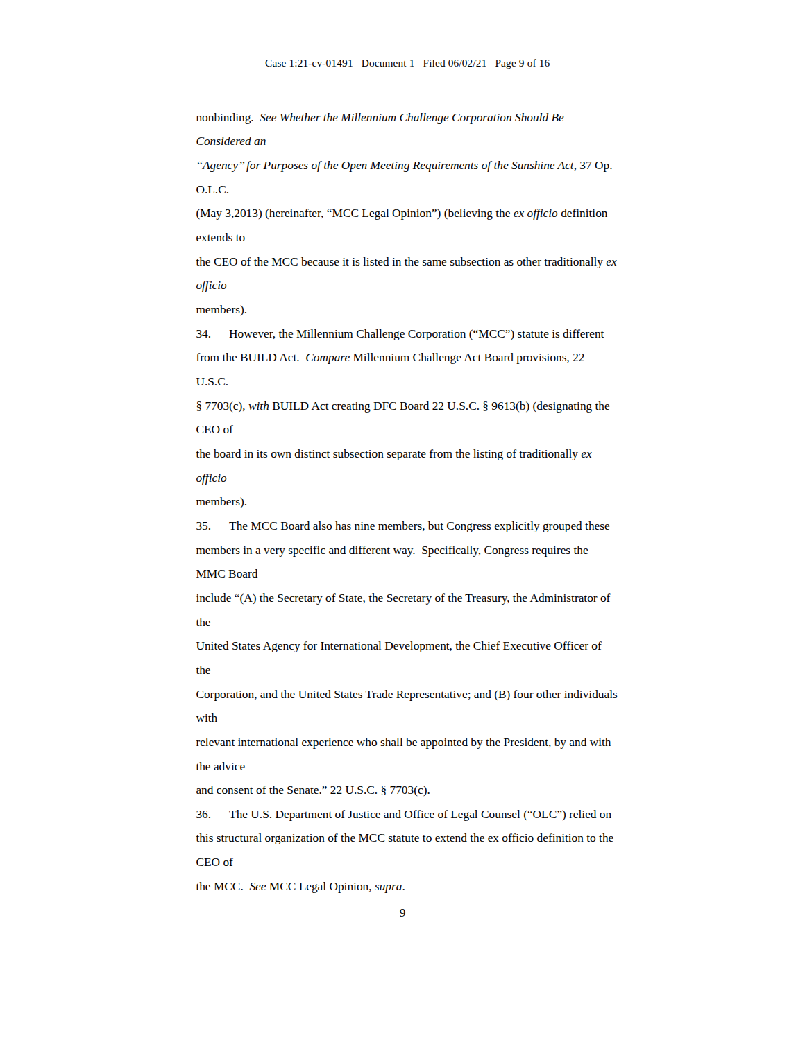Case 1:21-cv-01491 Document 1 Filed 06/02/21 Page 9 of 16
nonbinding. See Whether the Millennium Challenge Corporation Should Be Considered an
‘‘Agency’’ for Purposes of the Open Meeting Requirements of the Sunshine Act, 37 Op. O.L.C.
(May 3,2013) (hereinafter, “MCC Legal Opinion”) (believing the ex officio definition extends to
the CEO of the MCC because it is listed in the same subsection as other traditionally ex officio
members).
34. However, the Millennium Challenge Corporation (“MCC”) statute is different
from the BUILD Act. Compare Millennium Challenge Act Board provisions, 22 U.S.C.
§ 7703(c), with BUILD Act creating DFC Board 22 U.S.C. § 9613(b) (designating the CEO of
the board in its own distinct subsection separate from the listing of traditionally ex officio
members).
35. The MCC Board also has nine members, but Congress explicitly grouped these
members in a very specific and different way. Specifically, Congress requires the MMC Board
include “(A) the Secretary of State, the Secretary of the Treasury, the Administrator of the
United States Agency for International Development, the Chief Executive Officer of the
Corporation, and the United States Trade Representative; and (B) four other individuals with
relevant international experience who shall be appointed by the President, by and with the advice
and consent of the Senate.” 22 U.S.C. § 7703(c).
36. The U.S. Department of Justice and Office of Legal Counsel (“OLC”) relied on
this structural organization of the MCC statute to extend the ex officio definition to the CEO of
the MCC. See MCC Legal Opinion, supra.
9